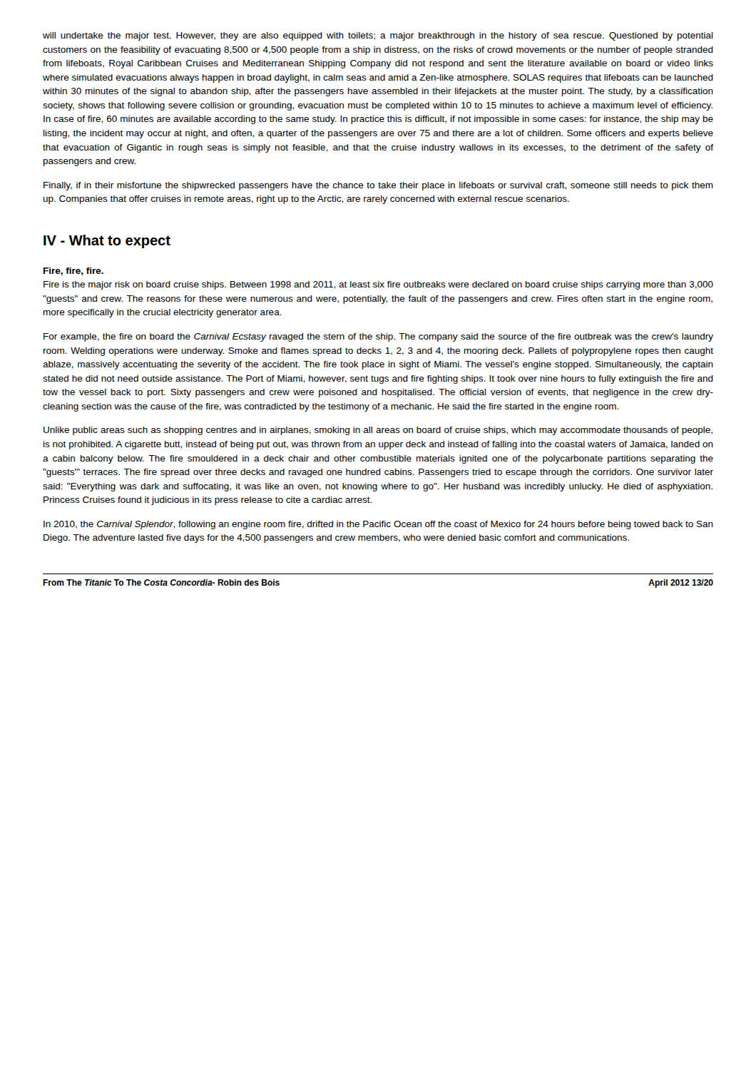will undertake the major test. However, they are also equipped with toilets; a major breakthrough in the history of sea rescue. Questioned by potential customers on the feasibility of evacuating 8,500 or 4,500 people from a ship in distress, on the risks of crowd movements or the number of people stranded from lifeboats, Royal Caribbean Cruises and Mediterranean Shipping Company did not respond and sent the literature available on board or video links where simulated evacuations always happen in broad daylight, in calm seas and amid a Zen-like atmosphere. SOLAS requires that lifeboats can be launched within 30 minutes of the signal to abandon ship, after the passengers have assembled in their lifejackets at the muster point. The study, by a classification society, shows that following severe collision or grounding, evacuation must be completed within 10 to 15 minutes to achieve a maximum level of efficiency. In case of fire, 60 minutes are available according to the same study. In practice this is difficult, if not impossible in some cases: for instance, the ship may be listing, the incident may occur at night, and often, a quarter of the passengers are over 75 and there are a lot of children. Some officers and experts believe that evacuation of Gigantic in rough seas is simply not feasible, and that the cruise industry wallows in its excesses, to the detriment of the safety of passengers and crew.
Finally, if in their misfortune the shipwrecked passengers have the chance to take their place in lifeboats or survival craft, someone still needs to pick them up. Companies that offer cruises in remote areas, right up to the Arctic, are rarely concerned with external rescue scenarios.
IV - What to expect
Fire, fire, fire.
Fire is the major risk on board cruise ships. Between 1998 and 2011, at least six fire outbreaks were declared on board cruise ships carrying more than 3,000 "guests" and crew. The reasons for these were numerous and were, potentially, the fault of the passengers and crew. Fires often start in the engine room, more specifically in the crucial electricity generator area.
For example, the fire on board the Carnival Ecstasy ravaged the stern of the ship. The company said the source of the fire outbreak was the crew's laundry room. Welding operations were underway. Smoke and flames spread to decks 1, 2, 3 and 4, the mooring deck. Pallets of polypropylene ropes then caught ablaze, massively accentuating the severity of the accident. The fire took place in sight of Miami. The vessel's engine stopped. Simultaneously, the captain stated he did not need outside assistance. The Port of Miami, however, sent tugs and fire fighting ships. It took over nine hours to fully extinguish the fire and tow the vessel back to port. Sixty passengers and crew were poisoned and hospitalised. The official version of events, that negligence in the crew dry-cleaning section was the cause of the fire, was contradicted by the testimony of a mechanic. He said the fire started in the engine room.
Unlike public areas such as shopping centres and in airplanes, smoking in all areas on board of cruise ships, which may accommodate thousands of people, is not prohibited. A cigarette butt, instead of being put out, was thrown from an upper deck and instead of falling into the coastal waters of Jamaica, landed on a cabin balcony below. The fire smouldered in a deck chair and other combustible materials ignited one of the polycarbonate partitions separating the "guests'" terraces. The fire spread over three decks and ravaged one hundred cabins. Passengers tried to escape through the corridors. One survivor later said: "Everything was dark and suffocating, it was like an oven, not knowing where to go". Her husband was incredibly unlucky. He died of asphyxiation. Princess Cruises found it judicious in its press release to cite a cardiac arrest.
In 2010, the Carnival Splendor, following an engine room fire, drifted in the Pacific Ocean off the coast of Mexico for 24 hours before being towed back to San Diego. The adventure lasted five days for the 4,500 passengers and crew members, who were denied basic comfort and communications.
From The Titanic To The Costa Concordia- Robin des Bois
April 2012 13/20